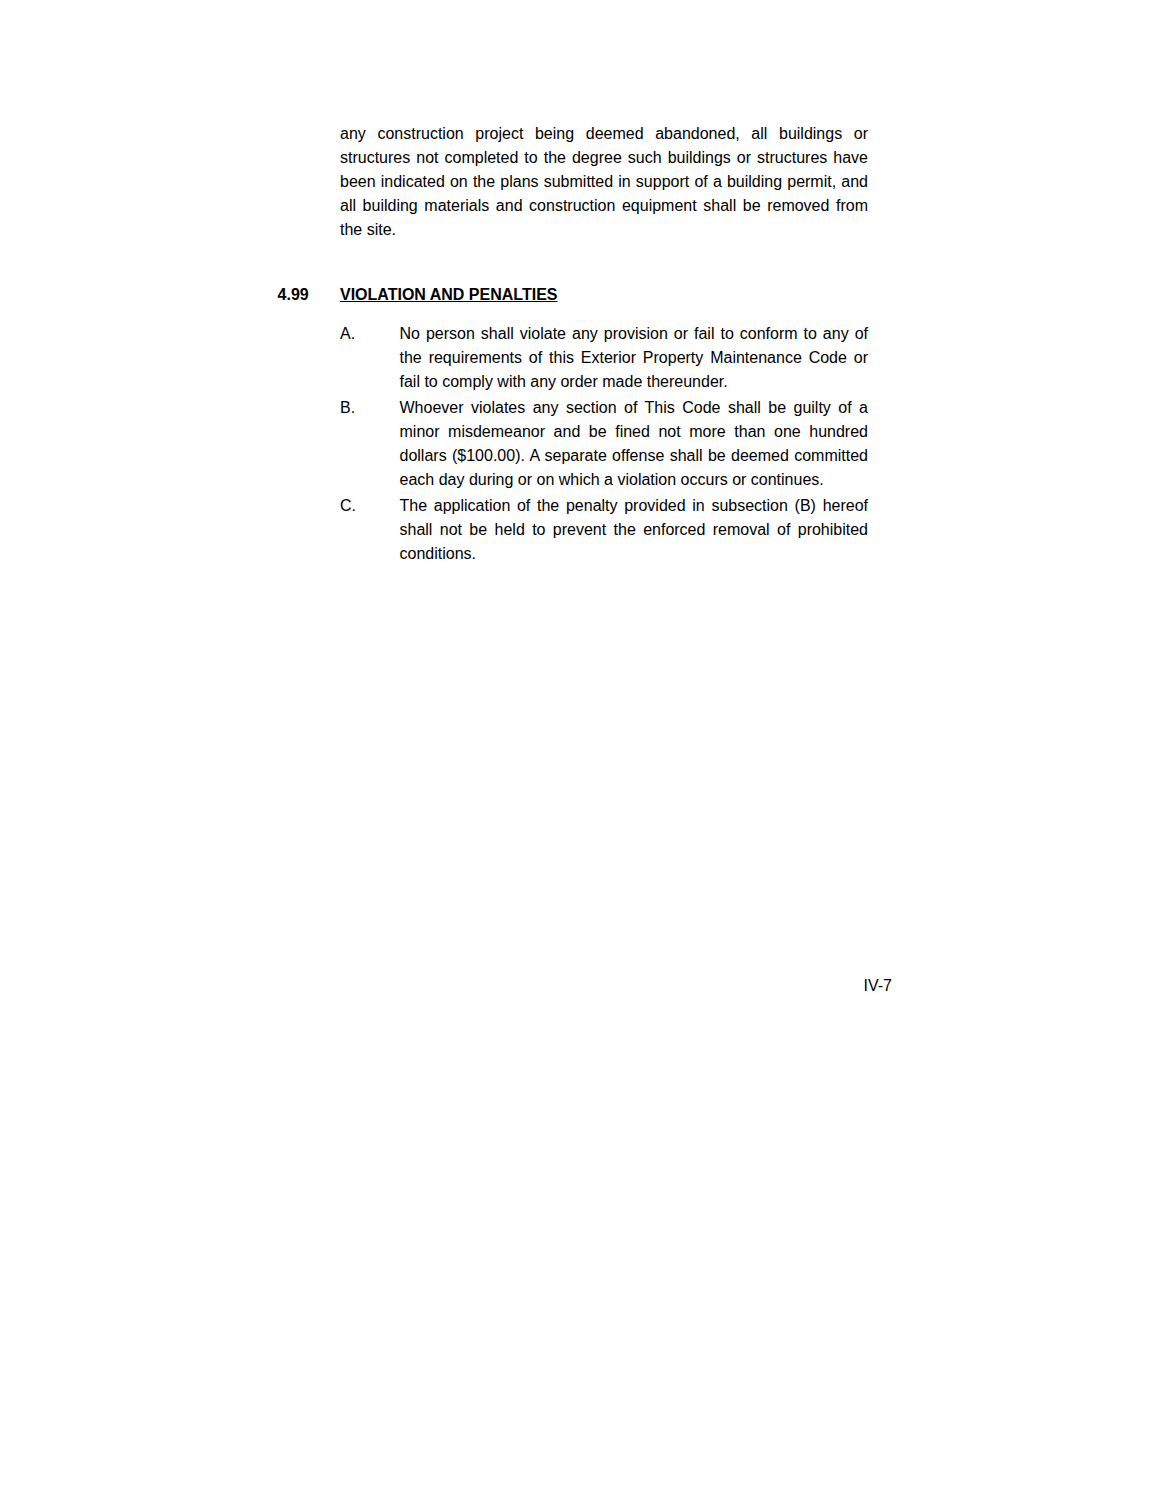any construction project being deemed abandoned, all buildings or structures not completed to the degree such buildings or structures have been indicated on the plans submitted in support of a building permit, and all building materials and construction equipment shall be removed from the site.
4.99 VIOLATION AND PENALTIES
A. No person shall violate any provision or fail to conform to any of the requirements of this Exterior Property Maintenance Code or fail to comply with any order made thereunder.
B. Whoever violates any section of This Code shall be guilty of a minor misdemeanor and be fined not more than one hundred dollars ($100.00). A separate offense shall be deemed committed each day during or on which a violation occurs or continues.
C. The application of the penalty provided in subsection (B) hereof shall not be held to prevent the enforced removal of prohibited conditions.
IV-7